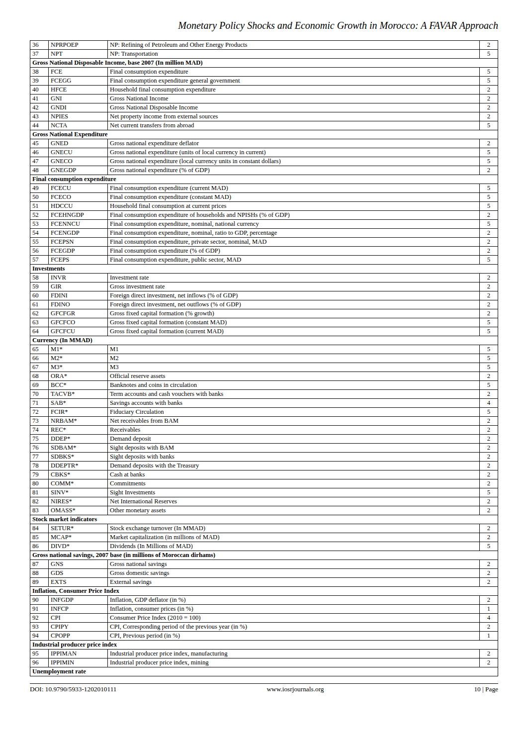Monetary Policy Shocks and Economic Growth in Morocco: A FAVAR Approach
| 36 | NPRPOEP | NP: Refining of Petroleum and Other Energy Products | 2 |
| 37 | NPT | NP: Transportation | 5 |
| Gross National Disposable Income, base 2007 (In million MAD) |
| 38 | FCE | Final consumption expenditure | 5 |
| 39 | FCEGG | Final consumption expenditure general government | 5 |
| 40 | HFCE | Household final consumption expenditure | 2 |
| 41 | GNI | Gross National Income | 2 |
| 42 | GNDI | Gross National Disposable Income | 2 |
| 43 | NPIES | Net property income from external sources | 2 |
| 44 | NCTA | Net current transfers from abroad | 5 |
| Gross National Expenditure |
| 45 | GNED | Gross national expenditure deflator | 2 |
| 46 | GNECU | Gross national expenditure (units of local currency in current) | 5 |
| 47 | GNECO | Gross national expenditure (local currency units in constant dollars) | 5 |
| 48 | GNEGDP | Gross national expenditure (% of GDP) | 2 |
| Final consumption expenditure |
| 49 | FCECU | Final consumption expenditure (current MAD) | 5 |
| 50 | FCECO | Final consumption expenditure (constant MAD) | 5 |
| 51 | HDCCU | Household final consumption at current prices | 5 |
| 52 | FCEHNGDP | Final consumption expenditure of households and NPISHs (% of GDP) | 2 |
| 53 | FCENNCU | Final consumption expenditure, nominal, national currency | 5 |
| 54 | FCENGDP | Final consumption expenditure, nominal, ratio to GDP, percentage | 2 |
| 55 | FCEPSN | Final consumption expenditure, private sector, nominal, MAD | 2 |
| 56 | FCEGDP | Final consumption expenditure (% of GDP) | 2 |
| 57 | FCEPS | Final consumption expenditure, public sector, MAD | 5 |
| Investments |
| 58 | INVR | Investment rate | 2 |
| 59 | GIR | Gross investment rate | 2 |
| 60 | FDINI | Foreign direct investment, net inflows (% of GDP) | 2 |
| 61 | FDINO | Foreign direct investment, net outflows (% of GDP) | 2 |
| 62 | GFCFGR | Gross fixed capital formation (% growth) | 2 |
| 63 | GFCFCO | Gross fixed capital formation (constant MAD) | 5 |
| 64 | GFCFCU | Gross fixed capital formation (current MAD) | 5 |
| Currency (In MMAD) |
| 65 | M1* | M1 | 5 |
| 66 | M2* | M2 | 5 |
| 67 | M3* | M3 | 5 |
| 68 | ORA* | Official reserve assets | 2 |
| 69 | BCC* | Banknotes and coins in circulation | 5 |
| 70 | TACVB* | Term accounts and cash vouchers with banks | 2 |
| 71 | SAB* | Savings accounts with banks | 4 |
| 72 | FCIR* | Fiduciary Circulation | 5 |
| 73 | NRBAM* | Net receivables from BAM | 2 |
| 74 | REC* | Receivables | 2 |
| 75 | DDEP* | Demand deposit | 2 |
| 76 | SDBAM* | Sight deposits with BAM | 2 |
| 77 | SDBKS* | Sight deposits with banks | 2 |
| 78 | DDEPTR* | Demand deposits with the Treasury | 2 |
| 79 | CBKS* | Cash at banks | 2 |
| 80 | COMM* | Commitments | 2 |
| 81 | SINV* | Sight Investments | 5 |
| 82 | NIRES* | Net International Reserves | 2 |
| 83 | OMASS* | Other monetary assets | 2 |
| Stock market indicators |
| 84 | SETUR* | Stock exchange turnover (In MMAD) | 2 |
| 85 | MCAP* | Market capitalization (in millions of MAD) | 2 |
| 86 | DIVD* | Dividends (In Millions of MAD) | 5 |
| Gross national savings, 2007 base (in millions of Moroccan dirhams) |
| 87 | GNS | Gross national savings | 2 |
| 88 | GDS | Gross domestic savings | 2 |
| 89 | EXTS | External savings | 2 |
| Inflation, Consumer Price Index |
| 90 | INFGDP | Inflation, GDP deflator (in %) | 2 |
| 91 | INFCP | Inflation, consumer prices (in %) | 1 |
| 92 | CPI | Consumer Price Index (2010 = 100) | 4 |
| 93 | CPIPY | CPI, Corresponding period of the previous year (in %) | 2 |
| 94 | CPOPP | CPI, Previous period (in %) | 1 |
| Industrial producer price index |
| 95 | IPPIMAN | Industrial producer price index, manufacturing | 2 |
| 96 | IPPIMIN | Industrial producer price index, mining | 2 |
| Unemployment rate |
DOI: 10.9790/5933-1202010111 www.iosrjournals.org 10 | Page